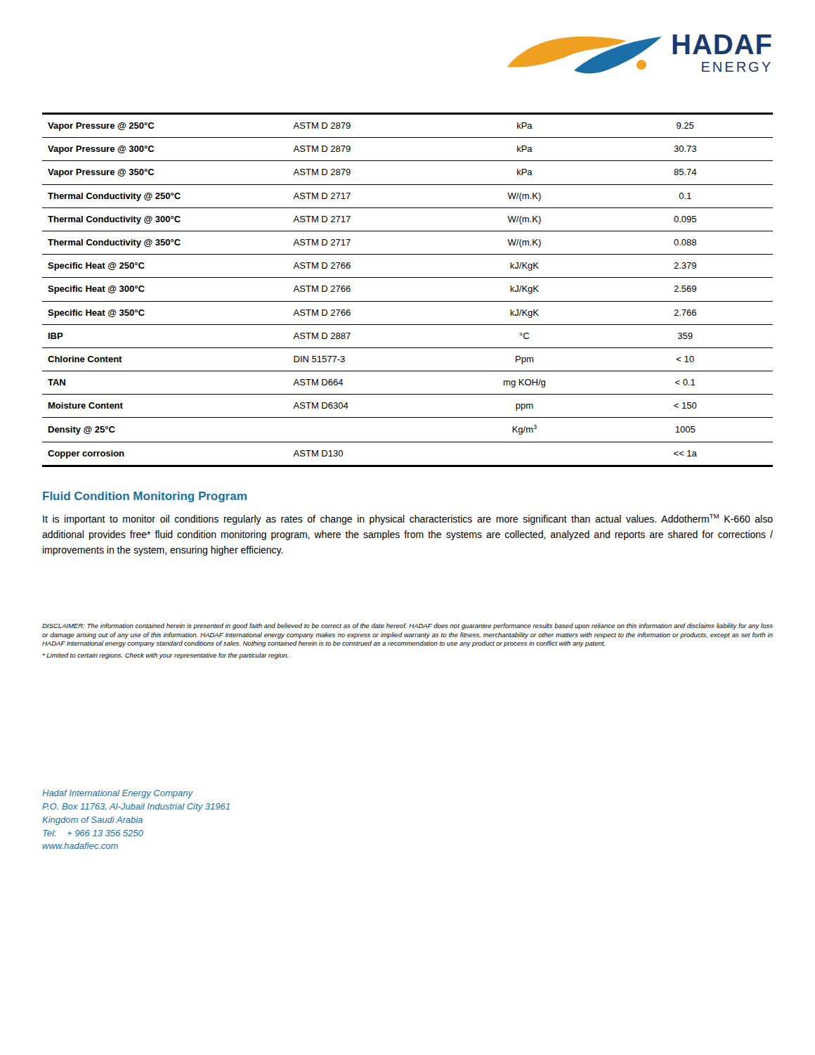HADAF
ENERGY
| Vapor Pressure @ 250°C | ASTM D 2879 | kPa | 9.25 |
| Vapor Pressure @ 300°C | ASTM D 2879 | kPa | 30.73 |
| Vapor Pressure @ 350°C | ASTM D 2879 | kPa | 85.74 |
| Thermal Conductivity @ 250°C | ASTM D 2717 | W/(m.K) | 0.1 |
| Thermal Conductivity @ 300°C | ASTM D 2717 | W/(m.K) | 0.095 |
| Thermal Conductivity @ 350°C | ASTM D 2717 | W/(m.K) | 0.088 |
| Specific Heat @ 250°C | ASTM D 2766 | kJ/KgK | 2.379 |
| Specific Heat @ 300°C | ASTM D 2766 | kJ/KgK | 2.569 |
| Specific Heat @ 350°C | ASTM D 2766 | kJ/KgK | 2.766 |
| IBP | ASTM D 2887 | °C | 359 |
| Chlorine Content | DIN 51577-3 | Ppm | < 10 |
| TAN | ASTM D664 | mg KOH/g | < 0.1 |
| Moisture Content | ASTM D6304 | ppm | < 150 |
| Density @ 25°C | | Kg/m 3 | 1005 |
| Copper corrosion | ASTM D130 | | << 1a |
Fluid Condition Monitoring Program
It is important to monitor oil conditions regularly as rates of change in physical characteristics are more significant than actual values. AddothermTM K-660 also additional provides free* fluid condition monitoring program, where the samples from the systems are collected, analyzed and reports are shared for corrections / improvements in the system, ensuring higher efficiency.
DISCLAIMER: The information contained herein is presented in good faith and believed to be correct as of the date hereof. HADAF does not guarantee performance results based upon reliance on this information and disclaims liability for any loss or damage arising out of any use of this information. HADAF International energy company makes no express or implied warranty as to the fitness, merchantability or other matters with respect to the information or products, except as set forth in HADAF International energy company standard conditions of sales. Nothing contained herein is to be construed as a recommendation to use any product or process in conflict with any patent.
* Limited to certain regions. Check with your representative for the particular region.
Hadaf International Energy Company
P.O. Box 11763, Al-Jubail Industrial City 31961
Kingdom of Saudi Arabia
Tel: + 966 13 356 5250
www.hadafiec.com